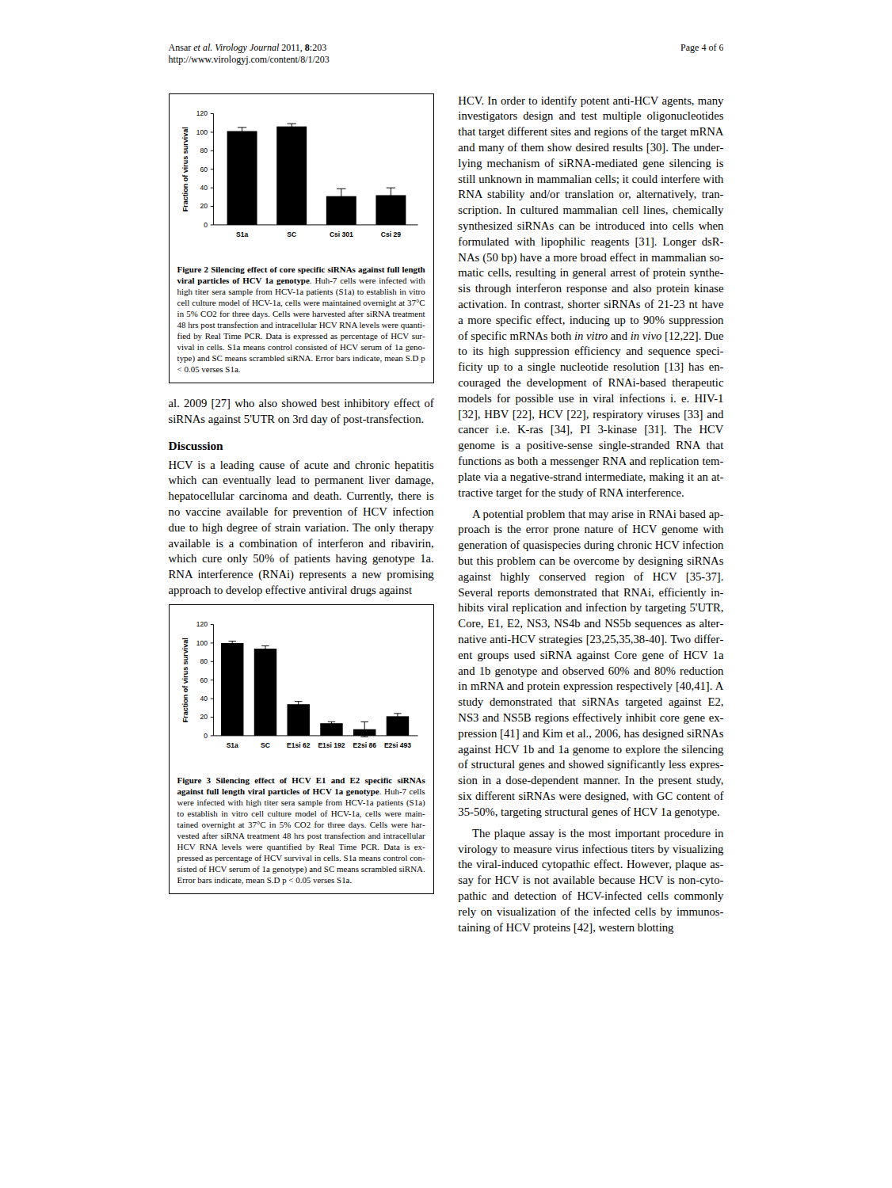Ansar et al. Virology Journal 2011, 8:203
http://www.virologyj.com/content/8/1/203
Page 4 of 6
0 20 40 60 80 100 120 Fraction of virus survival S1a SC Csi 301 Csi 29
Figure 2 Silencing effect of core specific siRNAs against full length viral particles of HCV 1a genotype. Huh-7 cells were infected with high titer sera sample from HCV-1a patients (S1a) to establish in vitro cell culture model of HCV-1a, cells were maintained overnight at 37°C in 5% CO2 for three days. Cells were harvested after siRNA treatment 48 hrs post transfection and intracellular HCV RNA levels were quantified by Real Time PCR. Data is expressed as percentage of HCV survival in cells. S1a means control consisted of HCV serum of 1a genotype) and SC means scrambled siRNA. Error bars indicate, mean S.D p < 0.05 verses S1a.
al. 2009 [27] who also showed best inhibitory effect of siRNAs against 5'UTR on 3rd day of post-transfection.
Discussion
HCV is a leading cause of acute and chronic hepatitis which can eventually lead to permanent liver damage, hepatocellular carcinoma and death. Currently, there is no vaccine available for prevention of HCV infection due to high degree of strain variation. The only therapy available is a combination of interferon and ribavirin, which cure only 50% of patients having genotype 1a. RNA interference (RNAi) represents a new promising approach to develop effective antiviral drugs against
0 20 40 60 80 100 120 Fraction of virus survival S1a SC E1si 62 E1si 192 E2si 86 E2si 493
Figure 3 Silencing effect of HCV E1 and E2 specific siRNAs against full length viral particles of HCV 1a genotype. Huh-7 cells were infected with high titer sera sample from HCV-1a patients (S1a) to establish in vitro cell culture model of HCV-1a, cells were maintained overnight at 37°C in 5% CO2 for three days. Cells were harvested after siRNA treatment 48 hrs post transfection and intracellular HCV RNA levels were quantified by Real Time PCR. Data is expressed as percentage of HCV survival in cells. S1a means control consisted of HCV serum of 1a genotype) and SC means scrambled siRNA. Error bars indicate, mean S.D p < 0.05 verses S1a.
HCV. In order to identify potent anti-HCV agents, many investigators design and test multiple oligonucleotides that target different sites and regions of the target mRNA and many of them show desired results [30]. The underlying mechanism of siRNA-mediated gene silencing is still unknown in mammalian cells; it could interfere with RNA stability and/or translation or, alternatively, transcription. In cultured mammalian cell lines, chemically synthesized siRNAs can be introduced into cells when formulated with lipophilic reagents [31]. Longer dsRNAs (50 bp) have a more broad effect in mammalian somatic cells, resulting in general arrest of protein synthesis through interferon response and also protein kinase activation. In contrast, shorter siRNAs of 21-23 nt have a more specific effect, inducing up to 90% suppression of specific mRNAs both in vitro and in vivo [12,22]. Due to its high suppression efficiency and sequence specificity up to a single nucleotide resolution [13] has encouraged the development of RNAi-based therapeutic models for possible use in viral infections i. e. HIV-1 [32], HBV [22], HCV [22], respiratory viruses [33] and cancer i.e. K-ras [34], PI 3-kinase [31]. The HCV genome is a positive-sense single-stranded RNA that functions as both a messenger RNA and replication template via a negative-strand intermediate, making it an attractive target for the study of RNA interference.
A potential problem that may arise in RNAi based approach is the error prone nature of HCV genome with generation of quasispecies during chronic HCV infection but this problem can be overcome by designing siRNAs against highly conserved region of HCV [35-37]. Several reports demonstrated that RNAi, efficiently inhibits viral replication and infection by targeting 5'UTR, Core, E1, E2, NS3, NS4b and NS5b sequences as alternative anti-HCV strategies [23,25,35,38-40]. Two different groups used siRNA against Core gene of HCV 1a and 1b genotype and observed 60% and 80% reduction in mRNA and protein expression respectively [40,41]. A study demonstrated that siRNAs targeted against E2, NS3 and NS5B regions effectively inhibit core gene expression [41] and Kim et al., 2006, has designed siRNAs against HCV 1b and 1a genome to explore the silencing of structural genes and showed significantly less expression in a dose-dependent manner. In the present study, six different siRNAs were designed, with GC content of 35-50%, targeting structural genes of HCV 1a genotype.
The plaque assay is the most important procedure in virology to measure virus infectious titers by visualizing the viral-induced cytopathic effect. However, plaque assay for HCV is not available because HCV is non-cytopathic and detection of HCV-infected cells commonly rely on visualization of the infected cells by immunostaining of HCV proteins [42], western blotting